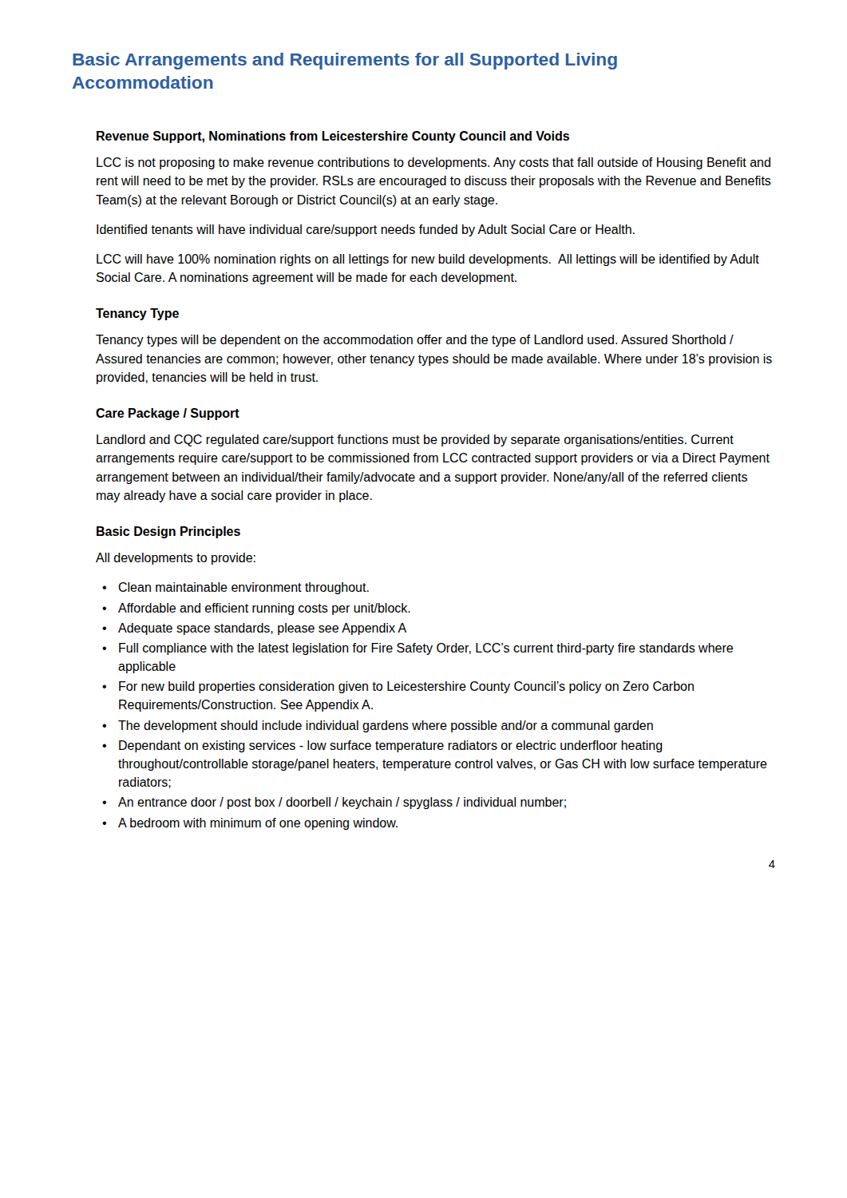Basic Arrangements and Requirements for all Supported Living
Accommodation
Revenue Support, Nominations from Leicestershire County Council and Voids
LCC is not proposing to make revenue contributions to developments. Any costs that fall outside of Housing Benefit and rent will need to be met by the provider. RSLs are encouraged to discuss their proposals with the Revenue and Benefits Team(s) at the relevant Borough or District Council(s) at an early stage.
Identified tenants will have individual care/support needs funded by Adult Social Care or Health.
LCC will have 100% nomination rights on all lettings for new build developments. All lettings will be identified by Adult Social Care. A nominations agreement will be made for each development.
Tenancy Type
Tenancy types will be dependent on the accommodation offer and the type of Landlord used. Assured Shorthold / Assured tenancies are common; however, other tenancy types should be made available. Where under 18’s provision is provided, tenancies will be held in trust.
Care Package / Support
Landlord and CQC regulated care/support functions must be provided by separate organisations/entities. Current arrangements require care/support to be commissioned from LCC contracted support providers or via a Direct Payment arrangement between an individual/their family/advocate and a support provider. None/any/all of the referred clients may already have a social care provider in place.
Basic Design Principles
All developments to provide:
Clean maintainable environment throughout.
Affordable and efficient running costs per unit/block.
Adequate space standards, please see Appendix A
Full compliance with the latest legislation for Fire Safety Order, LCC’s current third-party fire standards where applicable
For new build properties consideration given to Leicestershire County Council’s policy on Zero Carbon Requirements/Construction. See Appendix A.
The development should include individual gardens where possible and/or a communal garden
Dependant on existing services - low surface temperature radiators or electric underfloor heating throughout/controllable storage/panel heaters, temperature control valves, or Gas CH with low surface temperature radiators;
An entrance door / post box / doorbell / keychain / spyglass / individual number;
A bedroom with minimum of one opening window.
4